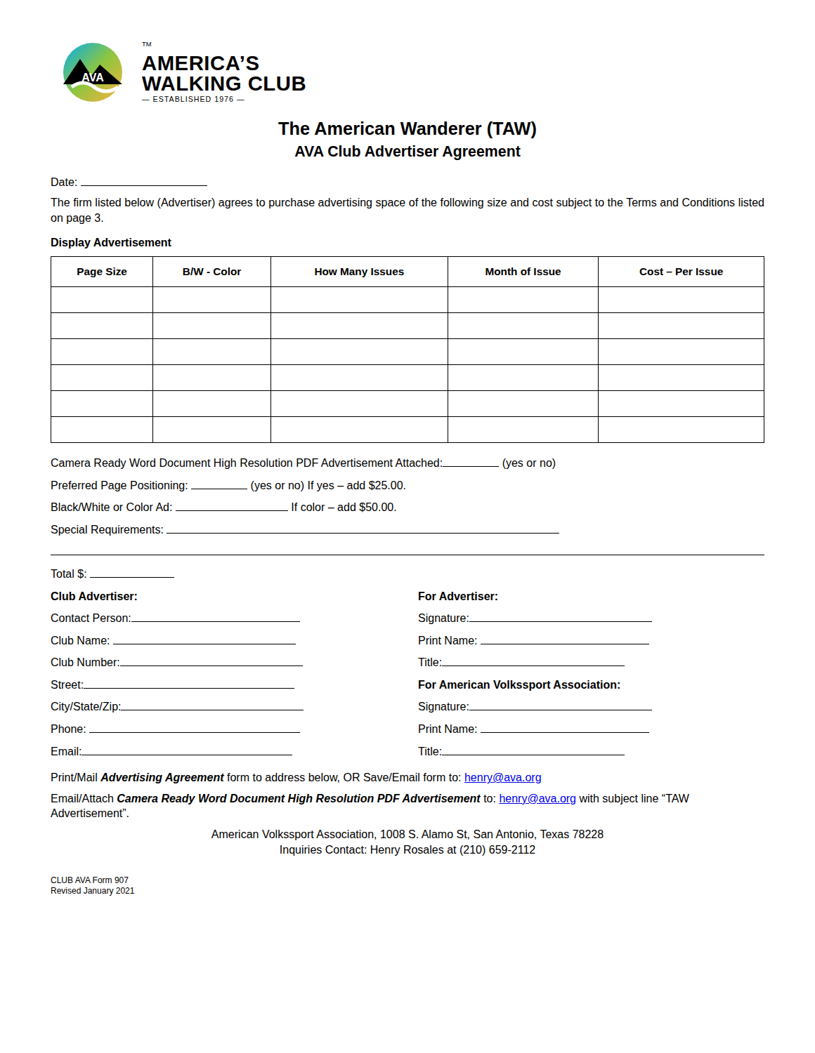AVA
TM
AMERICA’S
WALKING CLUB
— ESTABLISHED 1976 —
The American Wanderer (TAW)
AVA Club Advertiser Agreement
Date:
The firm listed below (Advertiser) agrees to purchase advertising space of the following size and cost subject to the Terms and Conditions listed on page 3.
Display Advertisement
| Page Size | B/W - Color | How Many Issues | Month of Issue | Cost – Per Issue |
| --- | --- | --- | --- | --- |
Camera Ready Word Document High Resolution PDF Advertisement Attached: (yes or no)
Preferred Page Positioning: (yes or no) If yes – add $25.00.
Black/White or Color Ad: If color – add $50.00.
Special Requirements:
Total $:
Club Advertiser:
Contact Person:
Club Name:
Club Number:
Street:
City/State/Zip:
Phone:
Email:
For Advertiser:
Signature:
Print Name:
Title:
For American Volkssport Association:
Signature:
Print Name:
Title:
Print/Mail Advertising Agreement form to address below, OR Save/Email form to: henry@ava.org
Email/Attach Camera Ready Word Document High Resolution PDF Advertisement to: henry@ava.org with subject line “TAW Advertisement”.
American Volkssport Association, 1008 S. Alamo St, San Antonio, Texas 78228
Inquiries Contact: Henry Rosales at (210) 659-2112
CLUB AVA Form 907
Revised January 2021